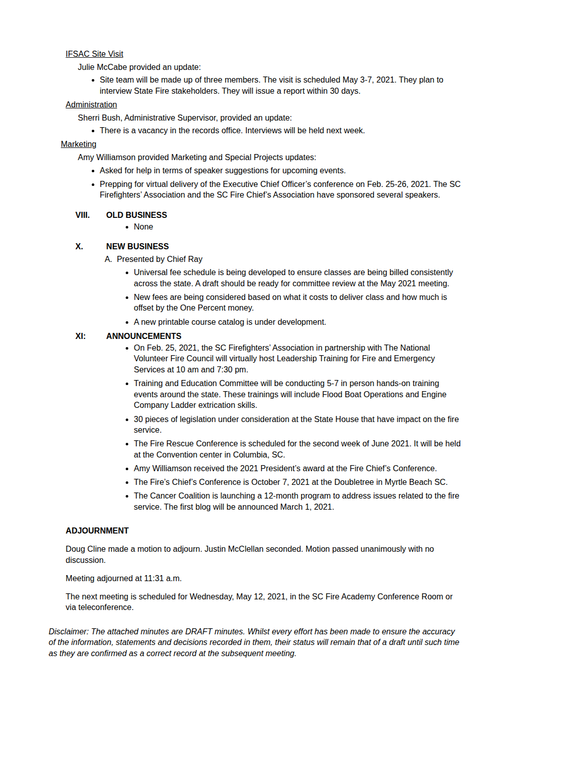IFSAC Site Visit
Julie McCabe provided an update:
Site team will be made up of three members. The visit is scheduled May 3-7, 2021. They plan to interview State Fire stakeholders. They will issue a report within 30 days.
Administration
Sherri Bush, Administrative Supervisor, provided an update:
There is a vacancy in the records office. Interviews will be held next week.
Marketing
Amy Williamson provided Marketing and Special Projects updates:
Asked for help in terms of speaker suggestions for upcoming events.
Prepping for virtual delivery of the Executive Chief Officer’s conference on Feb. 25-26, 2021. The SC Firefighters’ Association and the SC Fire Chief’s Association have sponsored several speakers.
VIII.
OLD BUSINESS
None
X.
NEW BUSINESS
A. Presented by Chief Ray
Universal fee schedule is being developed to ensure classes are being billed consistently across the state. A draft should be ready for committee review at the May 2021 meeting.
New fees are being considered based on what it costs to deliver class and how much is offset by the One Percent money.
A new printable course catalog is under development.
XI:
ANNOUNCEMENTS
On Feb. 25, 2021, the SC Firefighters’ Association in partnership with The National Volunteer Fire Council will virtually host Leadership Training for Fire and Emergency Services at 10 am and 7:30 pm.
Training and Education Committee will be conducting 5-7 in person hands-on training events around the state. These trainings will include Flood Boat Operations and Engine Company Ladder extrication skills.
30 pieces of legislation under consideration at the State House that have impact on the fire service.
The Fire Rescue Conference is scheduled for the second week of June 2021. It will be held at the Convention center in Columbia, SC.
Amy Williamson received the 2021 President’s award at the Fire Chief’s Conference.
The Fire’s Chief’s Conference is October 7, 2021 at the Doubletree in Myrtle Beach SC.
The Cancer Coalition is launching a 12-month program to address issues related to the fire service. The first blog will be announced March 1, 2021.
ADJOURNMENT
Doug Cline made a motion to adjourn. Justin McClellan seconded. Motion passed unanimously with no discussion.
Meeting adjourned at 11:31 a.m.
The next meeting is scheduled for Wednesday, May 12, 2021, in the SC Fire Academy Conference Room or via teleconference.
Disclaimer: The attached minutes are DRAFT minutes. Whilst every effort has been made to ensure the accuracy of the information, statements and decisions recorded in them, their status will remain that of a draft until such time as they are confirmed as a correct record at the subsequent meeting.